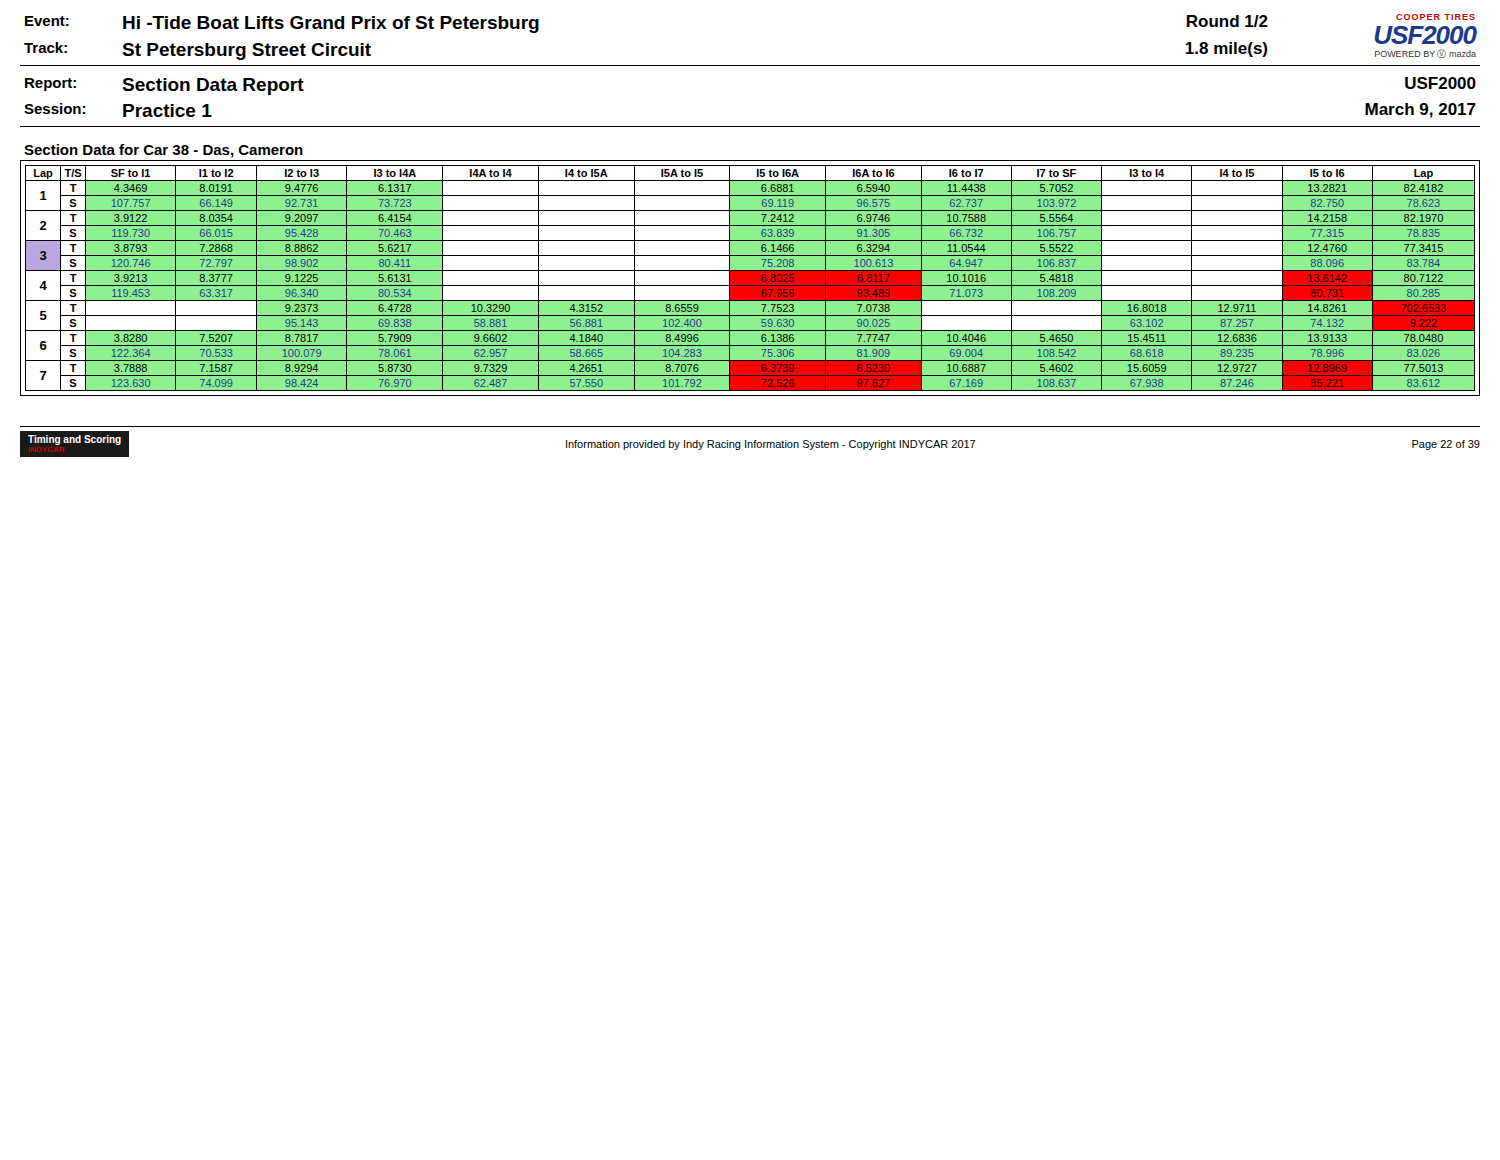| Event: | Hi -Tide Boat Lifts Grand Prix of St Petersburg | Round 1/2 | COOPER TIRES USF2000 POWERED BY Ⓥ mazda |
| Track: | St Petersburg Street Circuit | 1.8 mile(s) |
| Report: | Section Data Report | USF2000 |
| Session: | Practice 1 | March 9, 2017 |
Section Data for Car 38 - Das, Cameron
| Lap | T/S | SF to I1 | I1 to I2 | I2 to I3 | I3 to I4A | I4A to I4 | I4 to I5A | I5A to I5 | I5 to I6A | I6A to I6 | I6 to I7 | I7 to SF | I3 to I4 | I4 to I5 | I5 to I6 | Lap |
| --- | --- | --- | --- | --- | --- | --- | --- | --- | --- | --- | --- | --- | --- | --- | --- | --- |
| 1 | T | 4.3469 | 8.0191 | 9.4776 | 6.1317 | | | | 6.6881 | 6.5940 | 11.4438 | 5.7052 | | | 13.2821 | 82.4182 |
| S | 107.757 | 66.149 | 92.731 | 73.723 | | | | 69.119 | 96.575 | 62.737 | 103.972 | | | 82.750 | 78.623 |
| 2 | T | 3.9122 | 8.0354 | 9.2097 | 6.4154 | | | | 7.2412 | 6.9746 | 10.7588 | 5.5564 | | | 14.2158 | 82.1970 |
| S | 119.730 | 66.015 | 95.428 | 70.463 | | | | 63.839 | 91.305 | 66.732 | 106.757 | | | 77.315 | 78.835 |
| 3 | T | 3.8793 | 7.2868 | 8.8862 | 5.6217 | | | | 6.1466 | 6.3294 | 11.0544 | 5.5522 | | | 12.4760 | 77.3415 |
| S | 120.746 | 72.797 | 98.902 | 80.411 | | | | 75.208 | 100.613 | 64.947 | 106.837 | | | 88.096 | 83.784 |
| 4 | T | 3.9213 | 8.3777 | 9.1225 | 5.6131 | | | | 6.8025 | 6.8117 | 10.1016 | 5.4818 | | | 13.6142 | 80.7122 |
| S | 119.453 | 63.317 | 96.340 | 80.534 | | | | 67.956 | 93.489 | 71.073 | 108.209 | | | 80.731 | 80.285 |
| 5 | T | | | 9.2373 | 6.4728 | 10.3290 | 4.3152 | 8.6559 | 7.7523 | 7.0738 | | | 16.8018 | 12.9711 | 14.8261 | 702.6533 |
| S | | | 95.143 | 69.838 | 58.881 | 56.881 | 102.400 | 59.630 | 90.025 | | | 63.102 | 87.257 | 74.132 | 9.222 |
| 6 | T | 3.8280 | 7.5207 | 8.7817 | 5.7909 | 9.6602 | 4.1840 | 8.4996 | 6.1386 | 7.7747 | 10.4046 | 5.4650 | 15.4511 | 12.6836 | 13.9133 | 78.0480 |
| S | 122.364 | 70.533 | 100.079 | 78.061 | 62.957 | 58.665 | 104.283 | 75.306 | 81.909 | 69.004 | 108.542 | 68.618 | 89.235 | 78.996 | 83.026 |
| 7 | T | 3.7888 | 7.1587 | 8.9294 | 5.8730 | 9.7329 | 4.2651 | 8.7076 | 6.3739 | 6.5230 | 10.6887 | 5.4602 | 15.6059 | 12.9727 | 12.8969 | 77.5013 |
| S | 123.630 | 74.099 | 98.424 | 76.970 | 62.487 | 57.550 | 101.792 | 72.526 | 97.627 | 67.169 | 108.637 | 67.938 | 87.246 | 85.221 | 83.612 |
Timing and ScoringINDYCAR
Information provided by Indy Racing Information System - Copyright INDYCAR 2017
Page 22 of 39